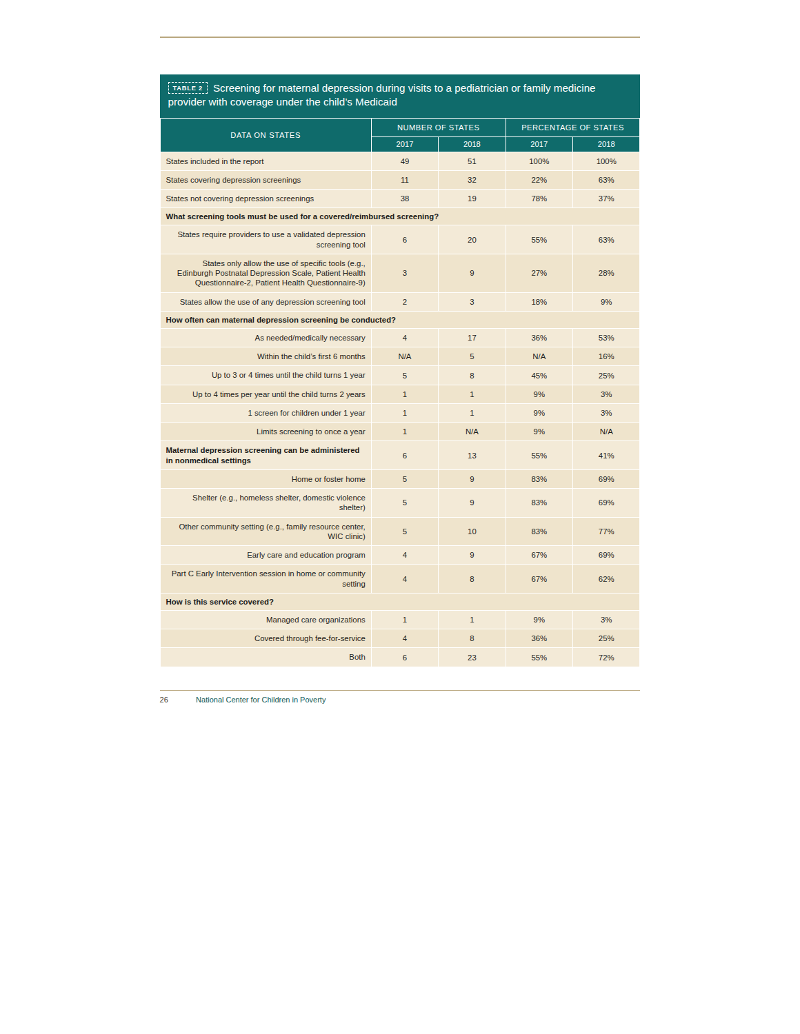TABLE 2 Screening for maternal depression during visits to a pediatrician or family medicine provider with coverage under the child’s Medicaid
| DATA ON STATES | NUMBER OF STATES | PERCENTAGE OF STATES |
| --- | --- | --- |
| 2017 | 2018 | 2017 | 2018 |
| States included in the report | 49 | 51 | 100% | 100% |
| States covering depression screenings | 11 | 32 | 22% | 63% |
| States not covering depression screenings | 38 | 19 | 78% | 37% |
| What screening tools must be used for a covered/reimbursed screening? |
| States require providers to use a validated depression screening tool | 6 | 20 | 55% | 63% |
| States only allow the use of specific tools (e.g., Edinburgh Postnatal Depression Scale, Patient Health Questionnaire-2, Patient Health Questionnaire-9) | 3 | 9 | 27% | 28% |
| States allow the use of any depression screening tool | 2 | 3 | 18% | 9% |
| How often can maternal depression screening be conducted? |
| As needed/medically necessary | 4 | 17 | 36% | 53% |
| Within the child’s first 6 months | N/A | 5 | N/A | 16% |
| Up to 3 or 4 times until the child turns 1 year | 5 | 8 | 45% | 25% |
| Up to 4 times per year until the child turns 2 years | 1 | 1 | 9% | 3% |
| 1 screen for children under 1 year | 1 | 1 | 9% | 3% |
| Limits screening to once a year | 1 | N/A | 9% | N/A |
| Maternal depression screening can be administered in nonmedical settings | 6 | 13 | 55% | 41% |
| Home or foster home | 5 | 9 | 83% | 69% |
| Shelter (e.g., homeless shelter, domestic violence shelter) | 5 | 9 | 83% | 69% |
| Other community setting (e.g., family resource center, WIC clinic) | 5 | 10 | 83% | 77% |
| Early care and education program | 4 | 9 | 67% | 69% |
| Part C Early Intervention session in home or community setting | 4 | 8 | 67% | 62% |
| How is this service covered? |
| Managed care organizations | 1 | 1 | 9% | 3% |
| Covered through fee-for-service | 4 | 8 | 36% | 25% |
| Both | 6 | 23 | 55% | 72% |
26 National Center for Children in Poverty